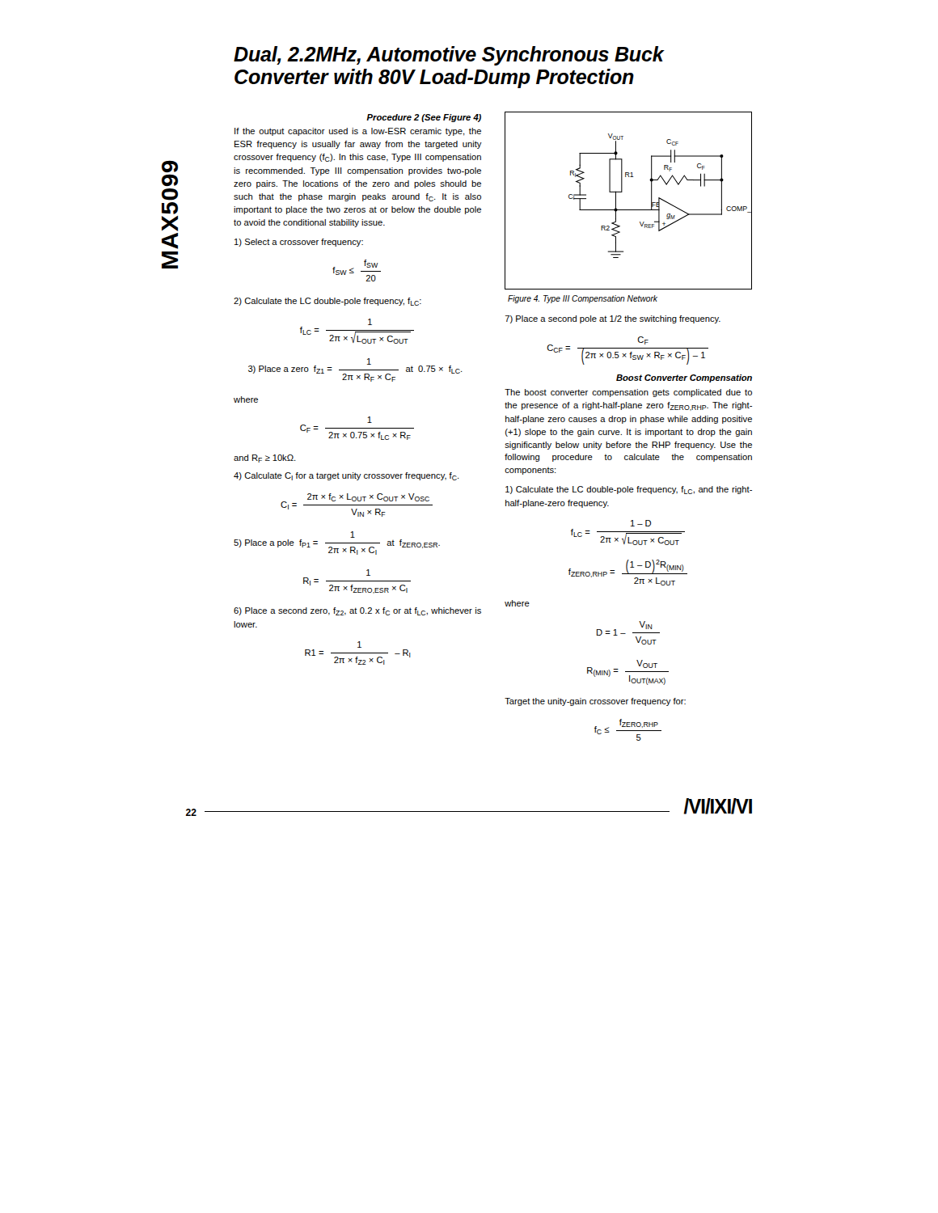MAX5099
Dual, 2.2MHz, Automotive Synchronous Buck
Converter with 80V Load-Dump Protection
Procedure 2 (See Figure 4)
If the output capacitor used is a low-ESR ceramic type, the ESR frequency is usually far away from the targeted unity crossover frequency (fC). In this case, Type III compensation is recommended. Type III compensation provides two-pole zero pairs. The locations of the zero and poles should be such that the phase margin peaks around fC. It is also important to place the two zeros at or below the double pole to avoid the conditional stability issue.
1) Select a crossover frequency:
fSW ≤ fSW 20
2) Calculate the LC double-pole frequency, fLC:
fLC = 1 2π × √LOUT × COUT
3) Place a zero fZ1 = 12π × RF × CF at 0.75 × fLC.
where
CF = 12π × 0.75 × fLC × RF
and RF ≥ 10kΩ.
4) Calculate CI for a target unity crossover frequency, fC.
CI = 2π × fC × LOUT × COUT × VOSC VIN × RF
5) Place a pole fP1 = 12π × RI × CI at fZERO,ESR.
RI = 12π × fZERO,ESR × CI
6) Place a second zero, fZ2, at 0.2 x fC or at fLC, whichever is lower.
R1 = 12π × fZ2 × CI – RI
VOUT RI CI R1 R2 FB_ RF CF CCF gM VREF + COMP_
Figure 4. Type III Compensation Network
7) Place a second pole at 1/2 the switching frequency.
CCF = CF (2π × 0.5 × fSW × RF × CF) – 1
Boost Converter Compensation
The boost converter compensation gets complicated due to the presence of a right-half-plane zero fZERO,RHP. The right-half-plane zero causes a drop in phase while adding positive (+1) slope to the gain curve. It is important to drop the gain significantly below unity before the RHP frequency. Use the following procedure to calculate the compensation components:
1) Calculate the LC double-pole frequency, fLC, and the right-half-plane-zero frequency.
fLC = 1 – D 2π × √LOUT × COUT
fZERO,RHP = (1 – D) 2 R(MIN) 2π × LOUT
where
D = 1 – VIN VOUT
R(MIN) = VOUT IOUT(MAX)
Target the unity-gain crossover frequency for:
fC ≤ fZERO,RHP 5
22
/VI/IXI/VI